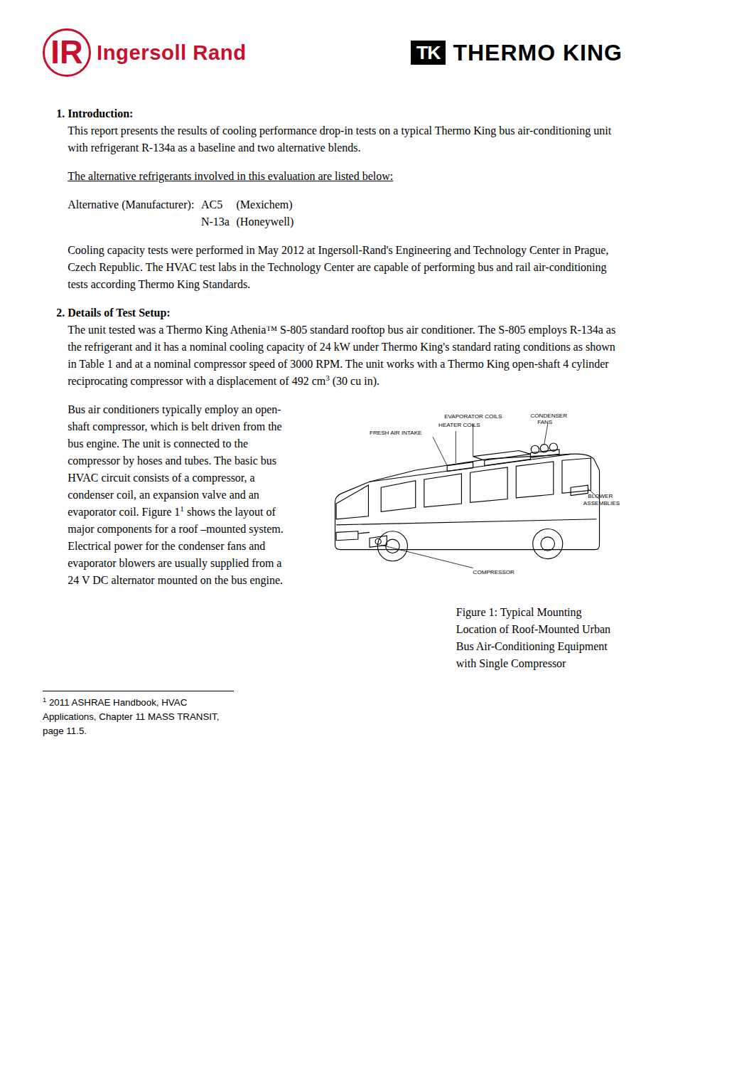IR
Ingersoll Rand
TK
THERMO KING
Introduction:
This report presents the results of cooling performance drop-in tests on a typical Thermo King bus air-conditioning unit with refrigerant R-134a as a baseline and two alternative blends.
The alternative refrigerants involved in this evaluation are listed below:
| Alternative (Manufacturer): | AC5 | (Mexichem) |
| | N-13a | (Honeywell) |
Cooling capacity tests were performed in May 2012 at Ingersoll-Rand's Engineering and Technology Center in Prague, Czech Republic. The HVAC test labs in the Technology Center are capable of performing bus and rail air-conditioning tests according Thermo King Standards.
Details of Test Setup:
The unit tested was a Thermo King Athenia™ S-805 standard rooftop bus air conditioner. The S-805 employs R-134a as the refrigerant and it has a nominal cooling capacity of 24 kW under Thermo King's standard rating conditions as shown in Table 1 and at a nominal compressor speed of 3000 RPM. The unit works with a Thermo King open-shaft 4 cylinder reciprocating compressor with a displacement of 492 cm3 (30 cu in).
EVAPORATOR COILS HEATER COILS FRESH AIR INTAKE CONDENSER FANS BLOWER ASSEMBLIES COMPRESSOR
Bus air conditioners typically employ an open-shaft compressor, which is belt driven from the bus engine. The unit is connected to the compressor by hoses and tubes. The basic bus HVAC circuit consists of a compressor, a condenser coil, an expansion valve and an evaporator coil. Figure 11 shows the layout of major components for a roof –mounted system. Electrical power for the condenser fans and evaporator blowers are usually supplied from a 24 V DC alternator mounted on the bus engine.
Figure 1: Typical Mounting Location of Roof-Mounted Urban Bus Air-Conditioning Equipment with Single Compressor
1 2011 ASHRAE Handbook, HVAC Applications, Chapter 11 MASS TRANSIT, page 11.5.